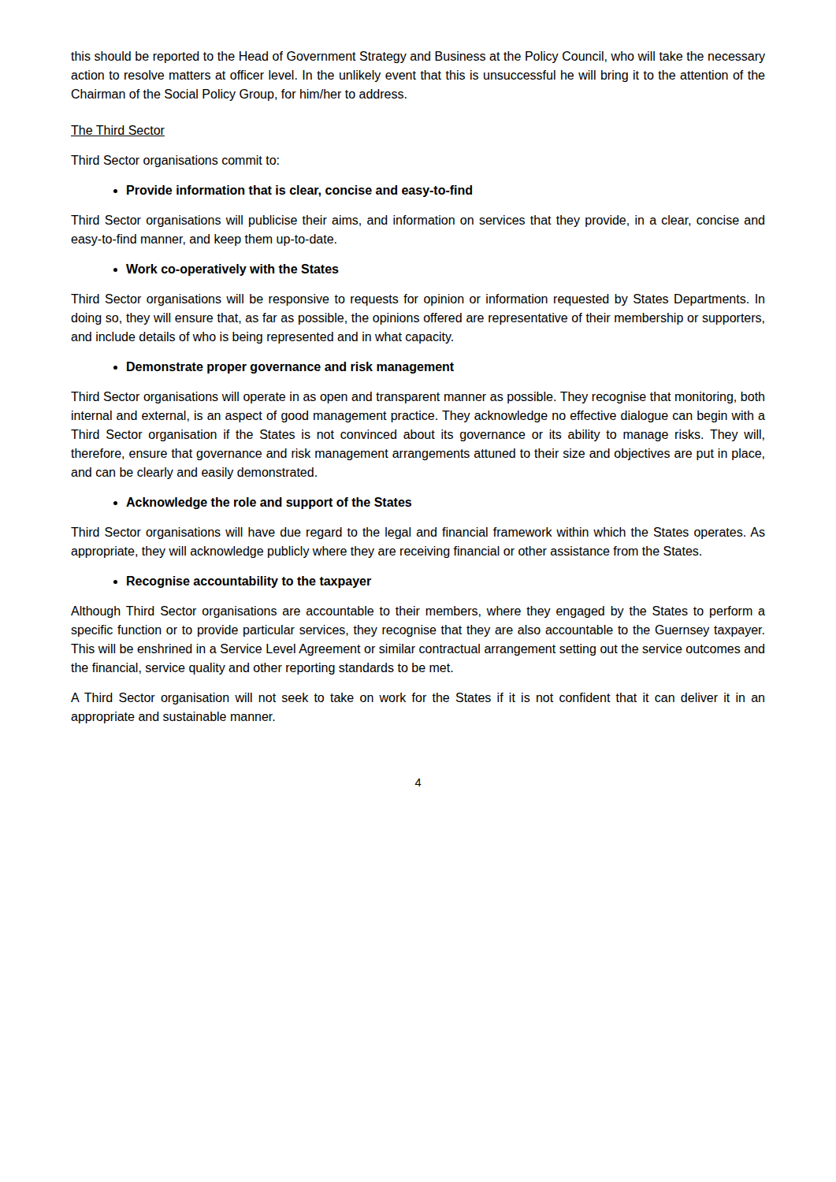this should be reported to the Head of Government Strategy and Business at the Policy Council, who will take the necessary action to resolve matters at officer level. In the unlikely event that this is unsuccessful he will bring it to the attention of the Chairman of the Social Policy Group, for him/her to address.
The Third Sector
Third Sector organisations commit to:
Provide information that is clear, concise and easy-to-find
Third Sector organisations will publicise their aims, and information on services that they provide, in a clear, concise and easy-to-find manner, and keep them up-to-date.
Work co-operatively with the States
Third Sector organisations will be responsive to requests for opinion or information requested by States Departments. In doing so, they will ensure that, as far as possible, the opinions offered are representative of their membership or supporters, and include details of who is being represented and in what capacity.
Demonstrate proper governance and risk management
Third Sector organisations will operate in as open and transparent manner as possible. They recognise that monitoring, both internal and external, is an aspect of good management practice. They acknowledge no effective dialogue can begin with a Third Sector organisation if the States is not convinced about its governance or its ability to manage risks. They will, therefore, ensure that governance and risk management arrangements attuned to their size and objectives are put in place, and can be clearly and easily demonstrated.
Acknowledge the role and support of the States
Third Sector organisations will have due regard to the legal and financial framework within which the States operates. As appropriate, they will acknowledge publicly where they are receiving financial or other assistance from the States.
Recognise accountability to the taxpayer
Although Third Sector organisations are accountable to their members, where they engaged by the States to perform a specific function or to provide particular services, they recognise that they are also accountable to the Guernsey taxpayer. This will be enshrined in a Service Level Agreement or similar contractual arrangement setting out the service outcomes and the financial, service quality and other reporting standards to be met.
A Third Sector organisation will not seek to take on work for the States if it is not confident that it can deliver it in an appropriate and sustainable manner.
4